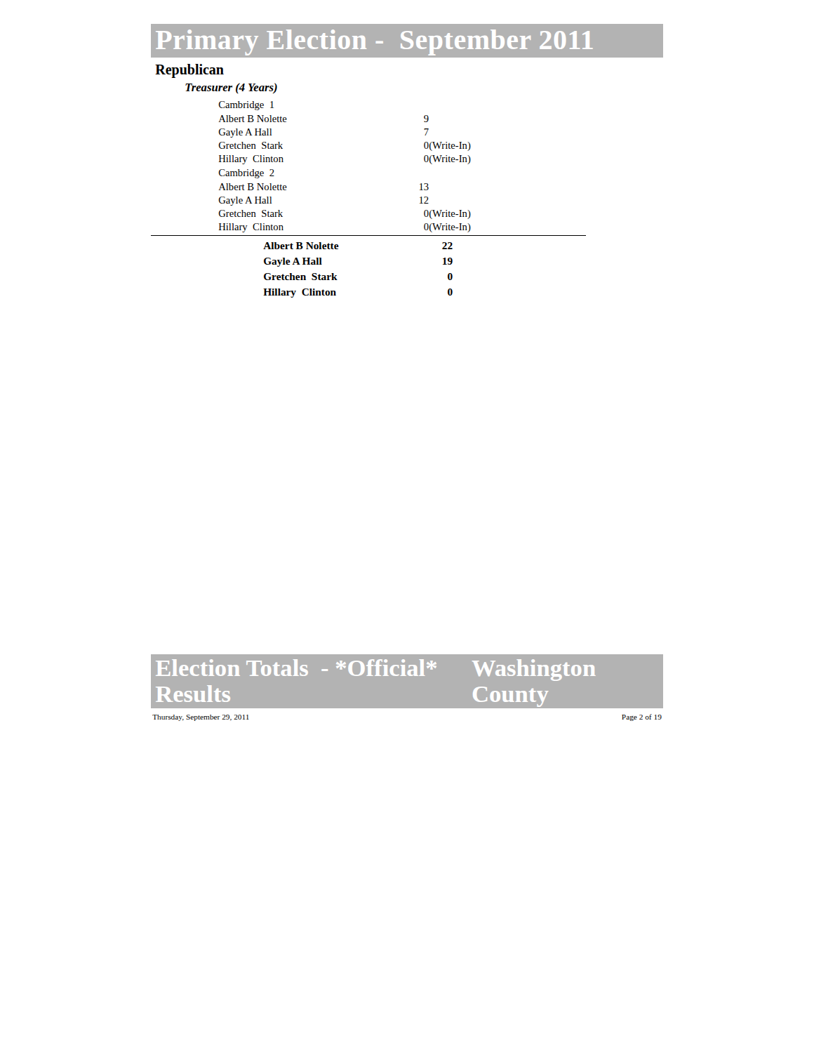Primary Election - September 2011
Republican
Treasurer (4 Years)
Cambridge 1
| Albert B Nolette | 9 | |
| Gayle A Hall | 7 | |
| Gretchen Stark | 0 | (Write-In) |
| Hillary Clinton | 0 | (Write-In) |
Cambridge 2
| Albert B Nolette | 13 | |
| Gayle A Hall | 12 | |
| Gretchen Stark | 0 | (Write-In) |
| Hillary Clinton | 0 | (Write-In) |
| Albert B Nolette | 22 |
| Gayle A Hall | 19 |
| Gretchen Stark | 0 |
| Hillary Clinton | 0 |
Election Totals - *Official* Results Washington County
Thursday, September 29, 2011 Page 2 of 19